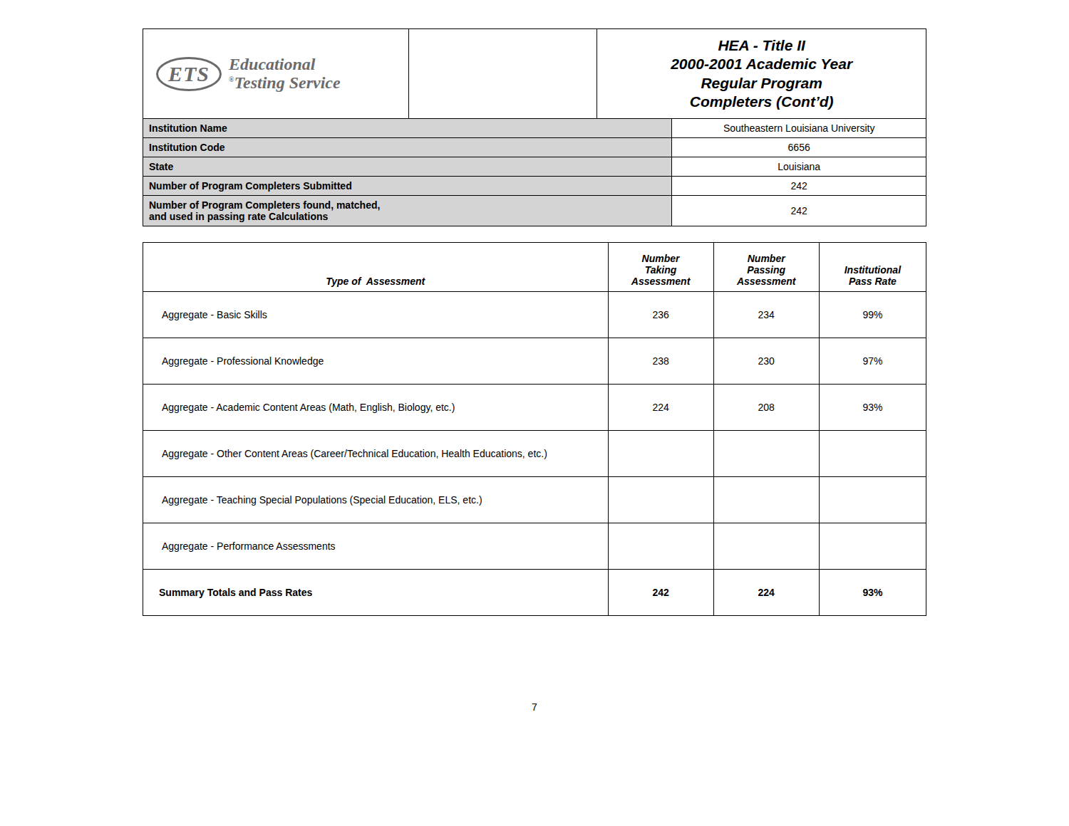ETS Educational
®Testing Service
HEA - Title II
2000-2001 Academic Year
Regular Program
Completers (Cont’d)
| Institution Name | Southeastern Louisiana University |
| Institution Code | 6656 |
| State | Louisiana |
| Number of Program Completers Submitted | 242 |
| Number of Program Completers found, matched, and used in passing rate Calculations | 242 |
| Type of Assessment | Number Taking Assessment | Number Passing Assessment | Institutional Pass Rate |
| --- | --- | --- | --- |
| Aggregate - Basic Skills | 236 | 234 | 99% |
| Aggregate - Professional Knowledge | 238 | 230 | 97% |
| Aggregate - Academic Content Areas (Math, English, Biology, etc.) | 224 | 208 | 93% |
| Aggregate - Other Content Areas (Career/Technical Education, Health Educations, etc.) | | | |
| Aggregate - Teaching Special Populations (Special Education, ELS, etc.) | | | |
| Aggregate - Performance Assessments | | | |
| Summary Totals and Pass Rates | 242 | 224 | 93% |
7